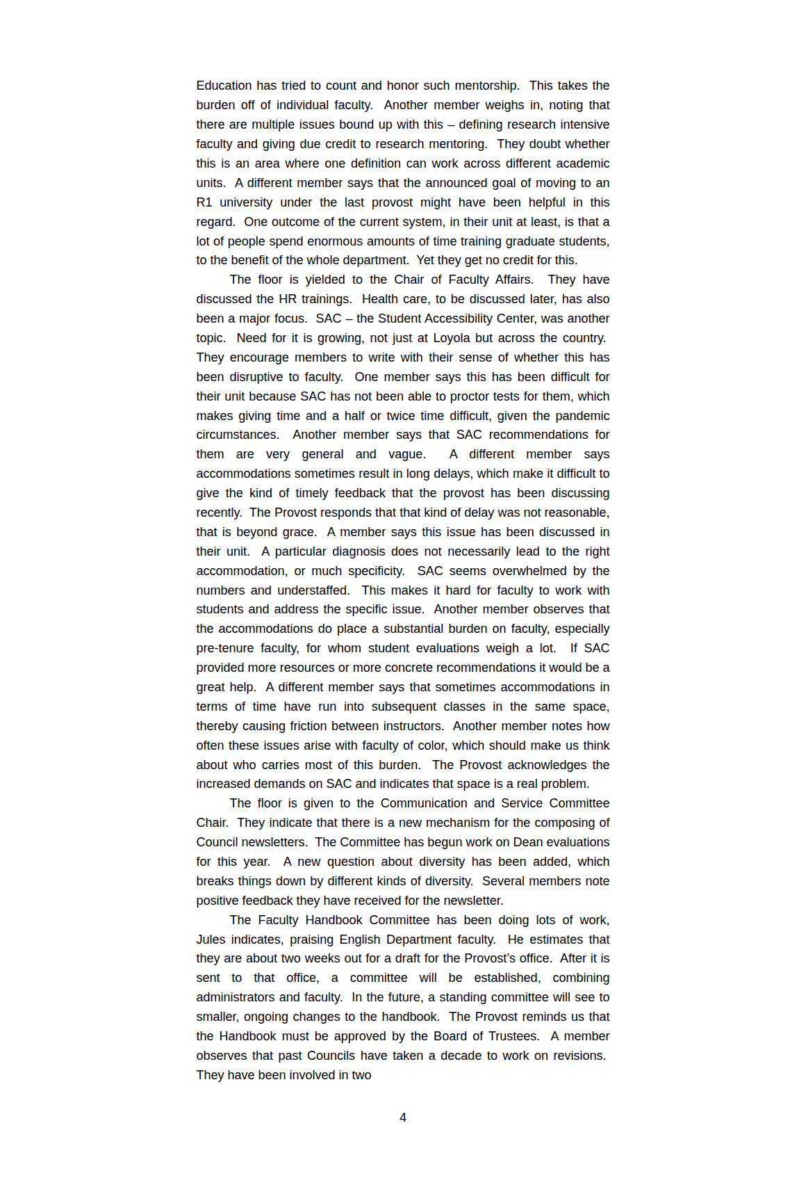Education has tried to count and honor such mentorship. This takes the burden off of individual faculty. Another member weighs in, noting that there are multiple issues bound up with this – defining research intensive faculty and giving due credit to research mentoring. They doubt whether this is an area where one definition can work across different academic units. A different member says that the announced goal of moving to an R1 university under the last provost might have been helpful in this regard. One outcome of the current system, in their unit at least, is that a lot of people spend enormous amounts of time training graduate students, to the benefit of the whole department. Yet they get no credit for this.
The floor is yielded to the Chair of Faculty Affairs. They have discussed the HR trainings. Health care, to be discussed later, has also been a major focus. SAC – the Student Accessibility Center, was another topic. Need for it is growing, not just at Loyola but across the country. They encourage members to write with their sense of whether this has been disruptive to faculty. One member says this has been difficult for their unit because SAC has not been able to proctor tests for them, which makes giving time and a half or twice time difficult, given the pandemic circumstances. Another member says that SAC recommendations for them are very general and vague. A different member says accommodations sometimes result in long delays, which make it difficult to give the kind of timely feedback that the provost has been discussing recently. The Provost responds that that kind of delay was not reasonable, that is beyond grace. A member says this issue has been discussed in their unit. A particular diagnosis does not necessarily lead to the right accommodation, or much specificity. SAC seems overwhelmed by the numbers and understaffed. This makes it hard for faculty to work with students and address the specific issue. Another member observes that the accommodations do place a substantial burden on faculty, especially pre-tenure faculty, for whom student evaluations weigh a lot. If SAC provided more resources or more concrete recommendations it would be a great help. A different member says that sometimes accommodations in terms of time have run into subsequent classes in the same space, thereby causing friction between instructors. Another member notes how often these issues arise with faculty of color, which should make us think about who carries most of this burden. The Provost acknowledges the increased demands on SAC and indicates that space is a real problem.
The floor is given to the Communication and Service Committee Chair. They indicate that there is a new mechanism for the composing of Council newsletters. The Committee has begun work on Dean evaluations for this year. A new question about diversity has been added, which breaks things down by different kinds of diversity. Several members note positive feedback they have received for the newsletter.
The Faculty Handbook Committee has been doing lots of work, Jules indicates, praising English Department faculty. He estimates that they are about two weeks out for a draft for the Provost’s office. After it is sent to that office, a committee will be established, combining administrators and faculty. In the future, a standing committee will see to smaller, ongoing changes to the handbook. The Provost reminds us that the Handbook must be approved by the Board of Trustees. A member observes that past Councils have taken a decade to work on revisions. They have been involved in two
4